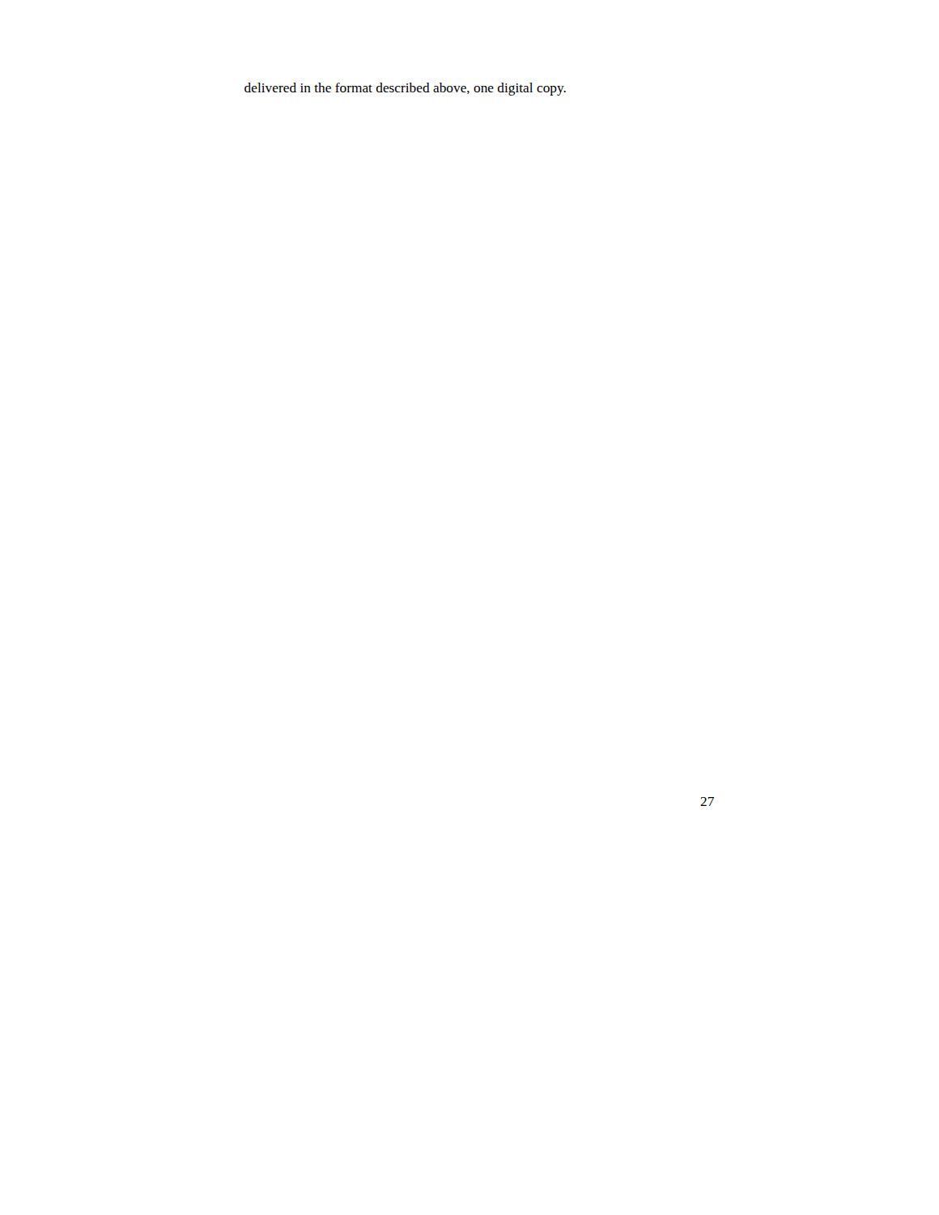delivered in the format described above, one digital copy.
27